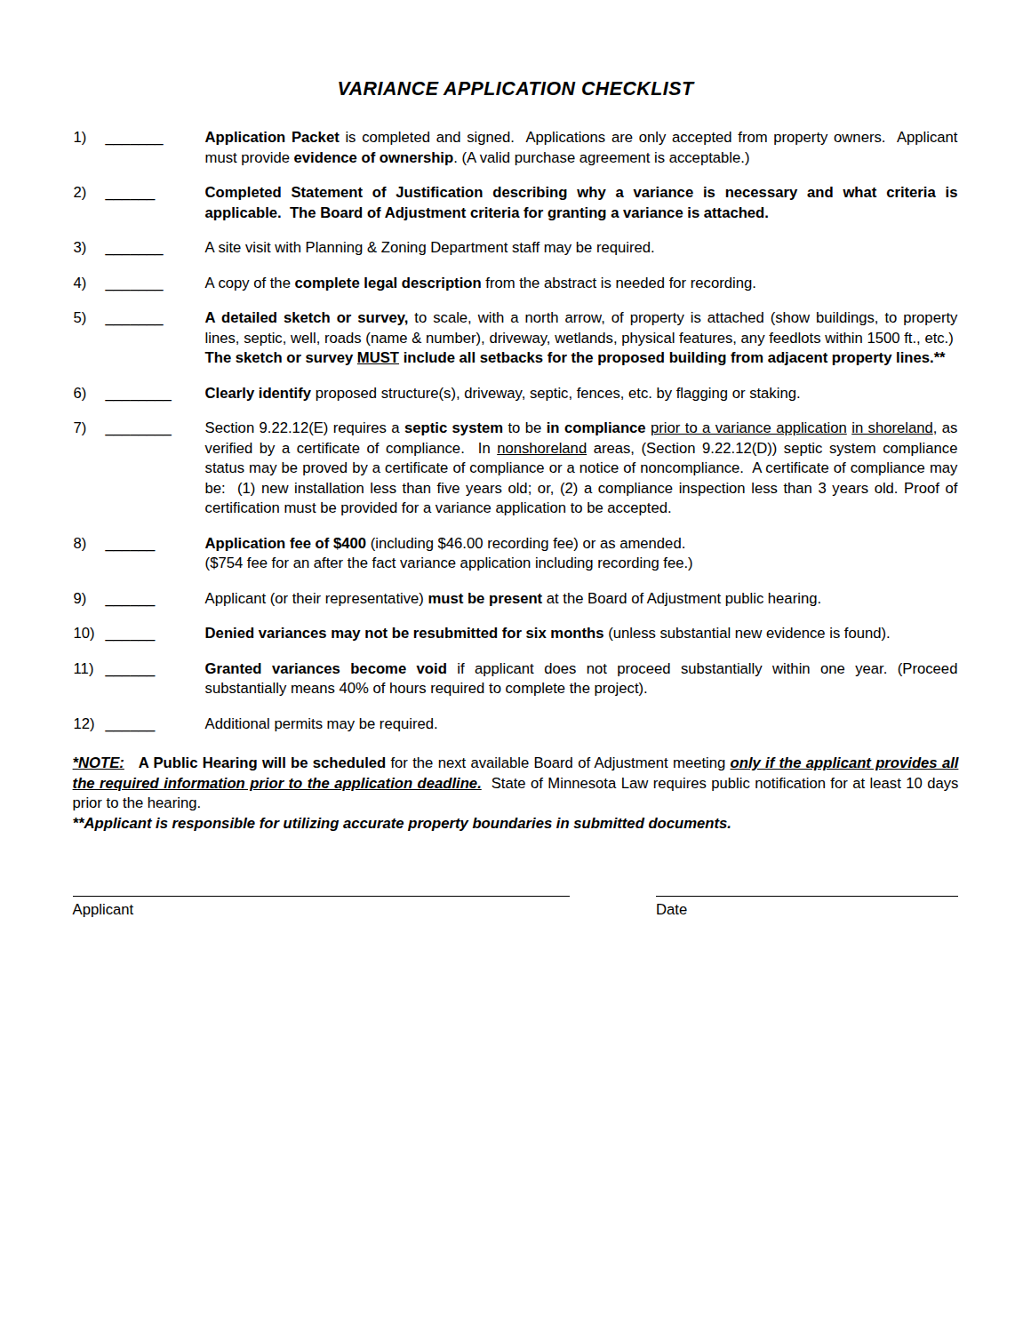VARIANCE APPLICATION CHECKLIST
| 1) | _______ | Application Packet is completed and signed. Applications are only accepted from property owners. Applicant must provide evidence of ownership . (A valid purchase agreement is acceptable.) |
| 2) | ______ | Completed Statement of Justification describing why a variance is necessary and what criteria is applicable. The Board of Adjustment criteria for granting a variance is attached. |
| 3) | _______ | A site visit with Planning & Zoning Department staff may be required. |
| 4) | _______ | A copy of the complete legal description from the abstract is needed for recording. |
| 5) | _______ | A detailed sketch or survey, to scale, with a north arrow, of property is attached (show buildings, to property lines, septic, well, roads (name & number), driveway, wetlands, physical features, any feedlots within 1500 ft., etc.) The sketch or survey MUST include all setbacks for the proposed building from adjacent property lines.** |
| 6) | ________ | Clearly identify proposed structure(s), driveway, septic, fences, etc. by flagging or staking. |
| 7) | ________ | Section 9.22.12(E) requires a septic system to be in compliance prior to a variance application in shoreland , as verified by a certificate of compliance. In nonshoreland areas, (Section 9.22.12(D)) septic system compliance status may be proved by a certificate of compliance or a notice of noncompliance. A certificate of compliance may be: (1) new installation less than five years old; or, (2) a compliance inspection less than 3 years old. Proof of certification must be provided for a variance application to be accepted. |
| 8) | ______ | Application fee of $400 (including $46.00 recording fee) or as amended. ($754 fee for an after the fact variance application including recording fee.) |
| 9) | ______ | Applicant (or their representative) must be present at the Board of Adjustment public hearing. |
| 10) | ______ | Denied variances may not be resubmitted for six months (unless substantial new evidence is found). |
| 11) | ______ | Granted variances become void if applicant does not proceed substantially within one year. (Proceed substantially means 40% of hours required to complete the project). |
| 12) | ______ | Additional permits may be required. |
*NOTE: A Public Hearing will be scheduled for the next available Board of Adjustment meeting only if the applicant provides all the required information prior to the application deadline. State of Minnesota Law requires public notification for at least 10 days prior to the hearing.
**Applicant is responsible for utilizing accurate property boundaries in submitted documents.
| Applicant | | Date |